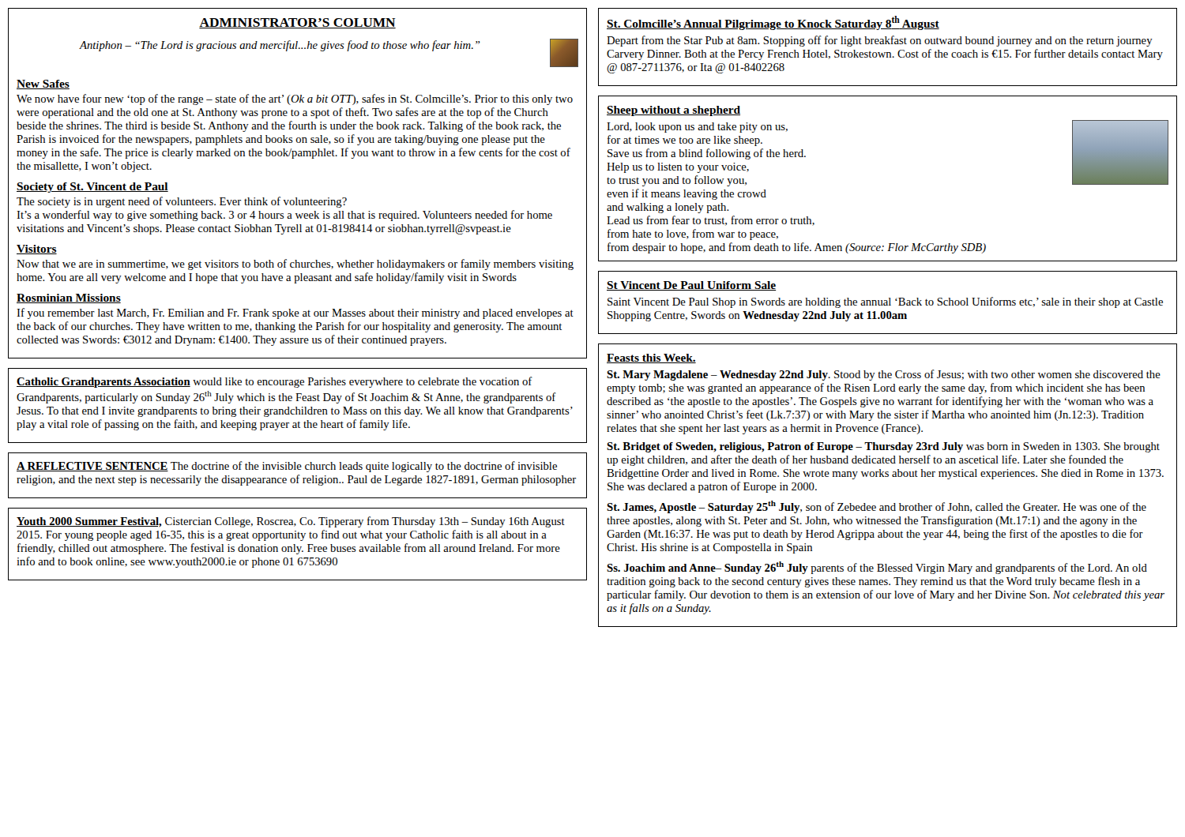ADMINISTRATOR’S COLUMN
Antiphon – “The Lord is gracious and merciful...he gives food to those who fear him.”
New Safes
We now have four new ‘top of the range – state of the art’ (Ok a bit OTT), safes in St. Colmcille’s. Prior to this only two were operational and the old one at St. Anthony was prone to a spot of theft. Two safes are at the top of the Church beside the shrines. The third is beside St. Anthony and the fourth is under the book rack. Talking of the book rack, the Parish is invoiced for the newspapers, pamphlets and books on sale, so if you are taking/buying one please put the money in the safe. The price is clearly marked on the book/pamphlet. If you want to throw in a few cents for the cost of the misallette, I won’t object.
Society of St. Vincent de Paul
The society is in urgent need of volunteers. Ever think of volunteering?
It’s a wonderful way to give something back. 3 or 4 hours a week is all that is required. Volunteers needed for home visitations and Vincent’s shops. Please contact Siobhan Tyrell at 01-8198414 or siobhan.tyrrell@svpeast.ie
Visitors
Now that we are in summertime, we get visitors to both of churches, whether holidaymakers or family members visiting home. You are all very welcome and I hope that you have a pleasant and safe holiday/family visit in Swords
Rosminian Missions
If you remember last March, Fr. Emilian and Fr. Frank spoke at our Masses about their ministry and placed envelopes at the back of our churches. They have written to me, thanking the Parish for our hospitality and generosity. The amount collected was Swords: €3012 and Drynam: €1400. They assure us of their continued prayers.
Catholic Grandparents Association would like to encourage Parishes everywhere to celebrate the vocation of Grandparents, particularly on Sunday 26th July which is the Feast Day of St Joachim & St Anne, the grandparents of Jesus. To that end I invite grandparents to bring their grandchildren to Mass on this day. We all know that Grandparents’ play a vital role of passing on the faith, and keeping prayer at the heart of family life.
A REFLECTIVE SENTENCE The doctrine of the invisible church leads quite logically to the doctrine of invisible religion, and the next step is necessarily the disappearance of religion.. Paul de Legarde 1827-1891, German philosopher
Youth 2000 Summer Festival, Cistercian College, Roscrea, Co. Tipperary from Thursday 13th – Sunday 16th August 2015. For young people aged 16-35, this is a great opportunity to find out what your Catholic faith is all about in a friendly, chilled out atmosphere. The festival is donation only. Free buses available from all around Ireland. For more info and to book online, see www.youth2000.ie or phone 01 6753690
St. Colmcille’s Annual Pilgrimage to Knock Saturday 8th August
Depart from the Star Pub at 8am. Stopping off for light breakfast on outward bound journey and on the return journey Carvery Dinner. Both at the Percy French Hotel, Strokestown. Cost of the coach is €15. For further details contact Mary @ 087-2711376, or Ita @ 01-8402268
Sheep without a shepherd
Lord, look upon us and take pity on us,
for at times we too are like sheep.
Save us from a blind following of the herd.
Help us to listen to your voice,
to trust you and to follow you,
even if it means leaving the crowd
and walking a lonely path.
Lead us from fear to trust, from error o truth,
from hate to love, from war to peace,
from despair to hope, and from death to life. Amen (Source: Flor McCarthy SDB)
St Vincent De Paul Uniform Sale
Saint Vincent De Paul Shop in Swords are holding the annual ‘Back to School Uniforms etc,’ sale in their shop at Castle Shopping Centre, Swords on Wednesday 22nd July at 11.00am
Feasts this Week.
St. Mary Magdalene – Wednesday 22nd July. Stood by the Cross of Jesus; with two other women she discovered the empty tomb; she was granted an appearance of the Risen Lord early the same day, from which incident she has been described as ‘the apostle to the apostles’. The Gospels give no warrant for identifying her with the ‘woman who was a sinner’ who anointed Christ’s feet (Lk.7:37) or with Mary the sister if Martha who anointed him (Jn.12:3). Tradition relates that she spent her last years as a hermit in Provence (France).
St. Bridget of Sweden, religious, Patron of Europe – Thursday 23rd July was born in Sweden in 1303. She brought up eight children, and after the death of her husband dedicated herself to an ascetical life. Later she founded the Bridgettine Order and lived in Rome. She wrote many works about her mystical experiences. She died in Rome in 1373. She was declared a patron of Europe in 2000.
St. James, Apostle – Saturday 25th July, son of Zebedee and brother of John, called the Greater. He was one of the three apostles, along with St. Peter and St. John, who witnessed the Transfiguration (Mt.17:1) and the agony in the Garden (Mt.16:37. He was put to death by Herod Agrippa about the year 44, being the first of the apostles to die for Christ. His shrine is at Compostella in Spain
Ss. Joachim and Anne– Sunday 26th July parents of the Blessed Virgin Mary and grandparents of the Lord. An old tradition going back to the second century gives these names. They remind us that the Word truly became flesh in a particular family. Our devotion to them is an extension of our love of Mary and her Divine Son. Not celebrated this year as it falls on a Sunday.